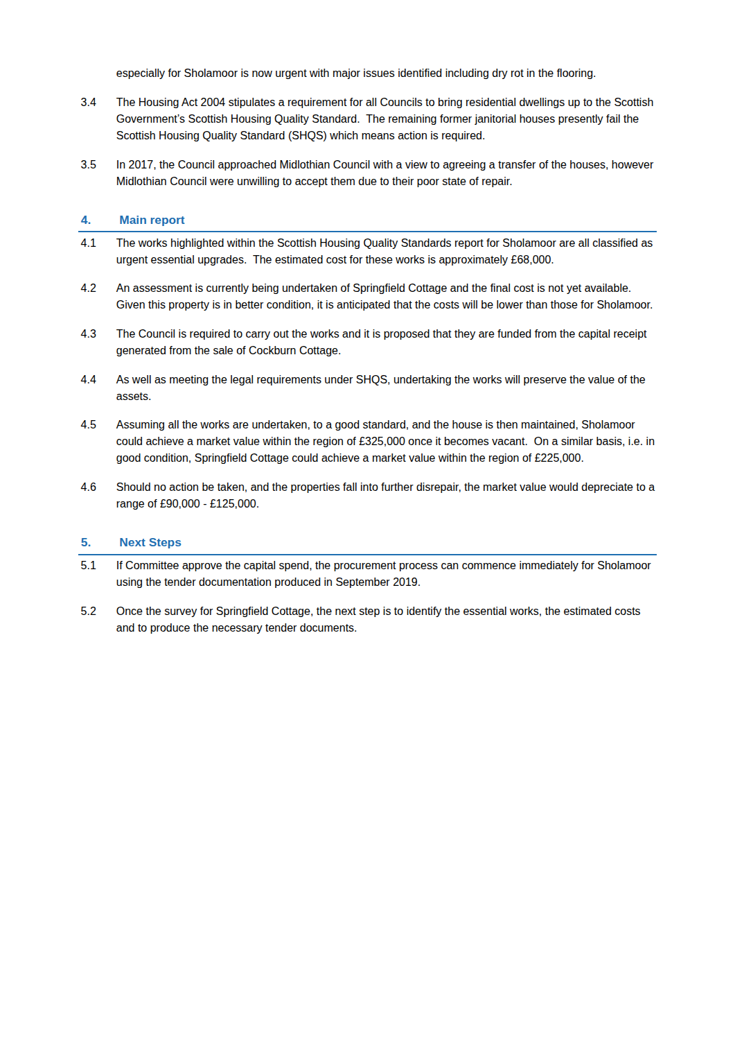especially for Sholamoor is now urgent with major issues identified including dry rot in the flooring.
3.4
The Housing Act 2004 stipulates a requirement for all Councils to bring residential dwellings up to the Scottish Government’s Scottish Housing Quality Standard. The remaining former janitorial houses presently fail the Scottish Housing Quality Standard (SHQS) which means action is required.
3.5
In 2017, the Council approached Midlothian Council with a view to agreeing a transfer of the houses, however Midlothian Council were unwilling to accept them due to their poor state of repair.
4. Main report
4.1
The works highlighted within the Scottish Housing Quality Standards report for Sholamoor are all classified as urgent essential upgrades. The estimated cost for these works is approximately £68,000.
4.2
An assessment is currently being undertaken of Springfield Cottage and the final cost is not yet available. Given this property is in better condition, it is anticipated that the costs will be lower than those for Sholamoor.
4.3
The Council is required to carry out the works and it is proposed that they are funded from the capital receipt generated from the sale of Cockburn Cottage.
4.4
As well as meeting the legal requirements under SHQS, undertaking the works will preserve the value of the assets.
4.5
Assuming all the works are undertaken, to a good standard, and the house is then maintained, Sholamoor could achieve a market value within the region of £325,000 once it becomes vacant. On a similar basis, i.e. in good condition, Springfield Cottage could achieve a market value within the region of £225,000.
4.6
Should no action be taken, and the properties fall into further disrepair, the market value would depreciate to a range of £90,000 - £125,000.
5. Next Steps
5.1
If Committee approve the capital spend, the procurement process can commence immediately for Sholamoor using the tender documentation produced in September 2019.
5.2
Once the survey for Springfield Cottage, the next step is to identify the essential works, the estimated costs and to produce the necessary tender documents.